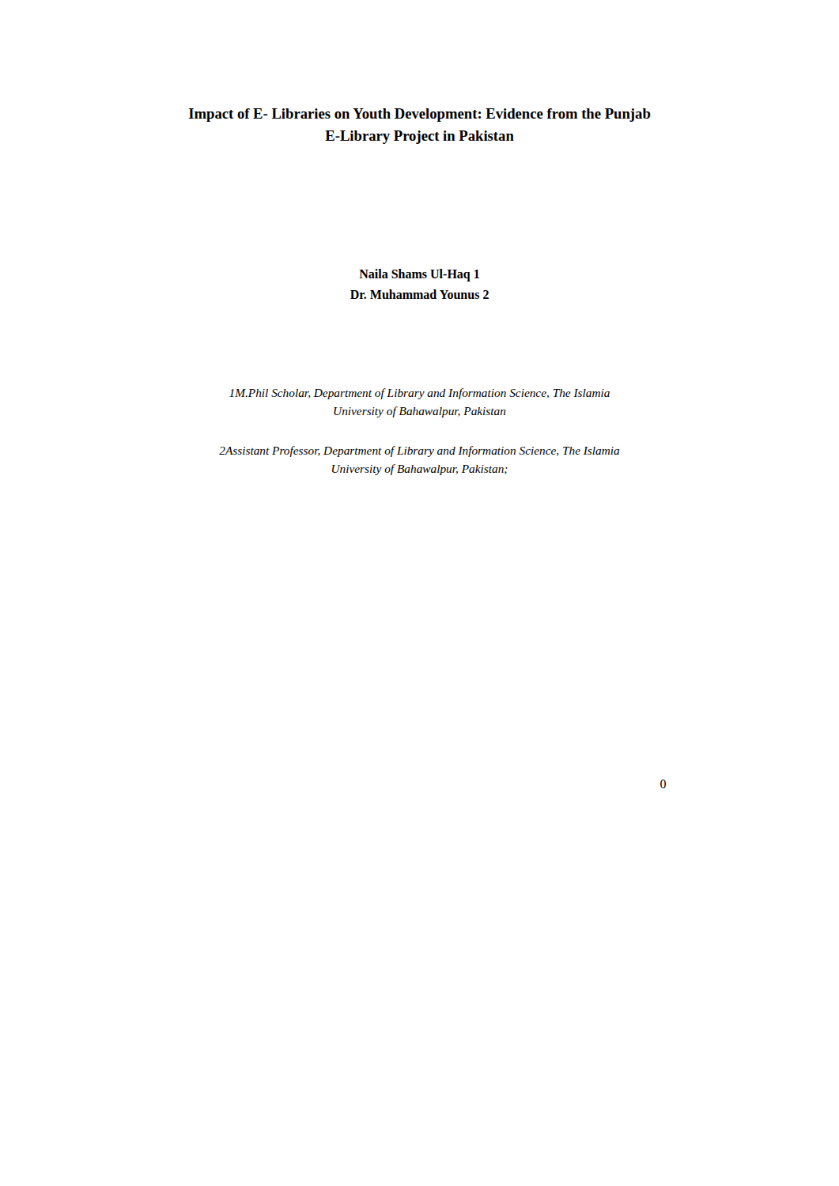Impact of E- Libraries on Youth Development: Evidence from the Punjab
E-Library Project in Pakistan
Naila Shams Ul-Haq 1
Dr. Muhammad Younus 2
1M.Phil Scholar, Department of Library and Information Science, The Islamia University of Bahawalpur, Pakistan
2Assistant Professor, Department of Library and Information Science, The Islamia University of Bahawalpur, Pakistan;
0